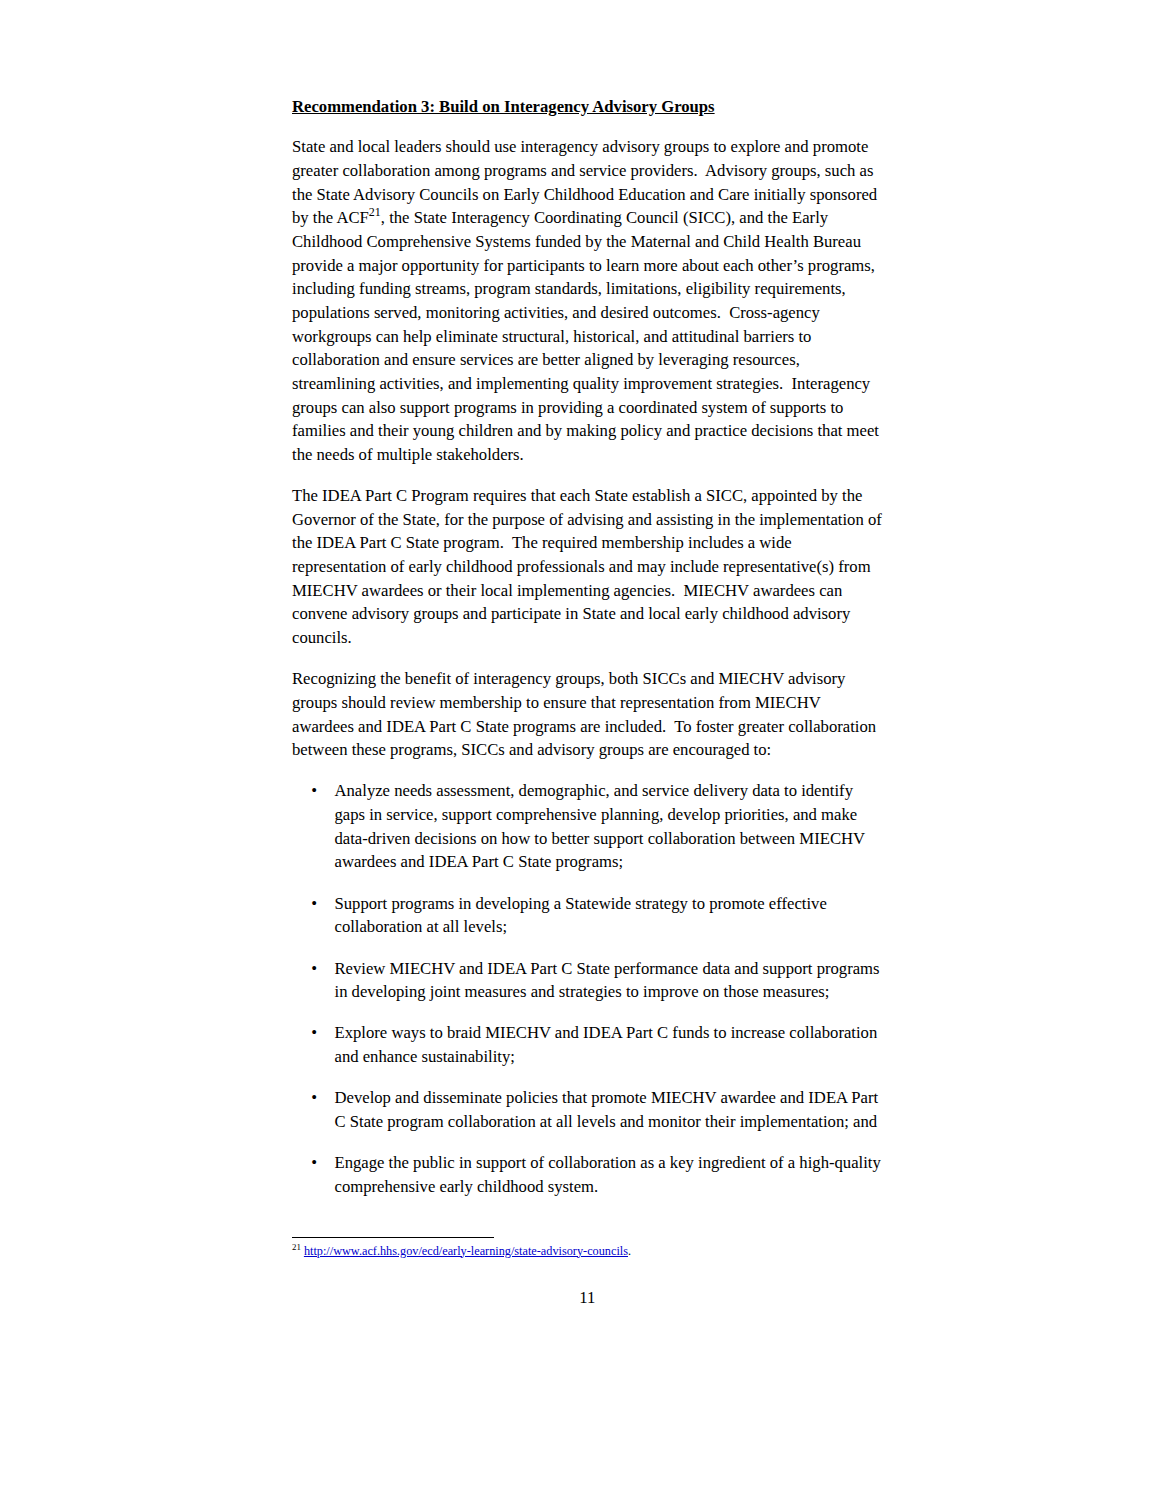Recommendation 3: Build on Interagency Advisory Groups
State and local leaders should use interagency advisory groups to explore and promote greater collaboration among programs and service providers. Advisory groups, such as the State Advisory Councils on Early Childhood Education and Care initially sponsored by the ACF21, the State Interagency Coordinating Council (SICC), and the Early Childhood Comprehensive Systems funded by the Maternal and Child Health Bureau provide a major opportunity for participants to learn more about each other’s programs, including funding streams, program standards, limitations, eligibility requirements, populations served, monitoring activities, and desired outcomes. Cross-agency workgroups can help eliminate structural, historical, and attitudinal barriers to collaboration and ensure services are better aligned by leveraging resources, streamlining activities, and implementing quality improvement strategies. Interagency groups can also support programs in providing a coordinated system of supports to families and their young children and by making policy and practice decisions that meet the needs of multiple stakeholders.
The IDEA Part C Program requires that each State establish a SICC, appointed by the Governor of the State, for the purpose of advising and assisting in the implementation of the IDEA Part C State program. The required membership includes a wide representation of early childhood professionals and may include representative(s) from MIECHV awardees or their local implementing agencies. MIECHV awardees can convene advisory groups and participate in State and local early childhood advisory councils.
Recognizing the benefit of interagency groups, both SICCs and MIECHV advisory groups should review membership to ensure that representation from MIECHV awardees and IDEA Part C State programs are included. To foster greater collaboration between these programs, SICCs and advisory groups are encouraged to:
Analyze needs assessment, demographic, and service delivery data to identify gaps in service, support comprehensive planning, develop priorities, and make data-driven decisions on how to better support collaboration between MIECHV awardees and IDEA Part C State programs;
Support programs in developing a Statewide strategy to promote effective collaboration at all levels;
Review MIECHV and IDEA Part C State performance data and support programs in developing joint measures and strategies to improve on those measures;
Explore ways to braid MIECHV and IDEA Part C funds to increase collaboration and enhance sustainability;
Develop and disseminate policies that promote MIECHV awardee and IDEA Part C State program collaboration at all levels and monitor their implementation; and
Engage the public in support of collaboration as a key ingredient of a high-quality comprehensive early childhood system.
21 http://www.acf.hhs.gov/ecd/early-learning/state-advisory-councils.
11